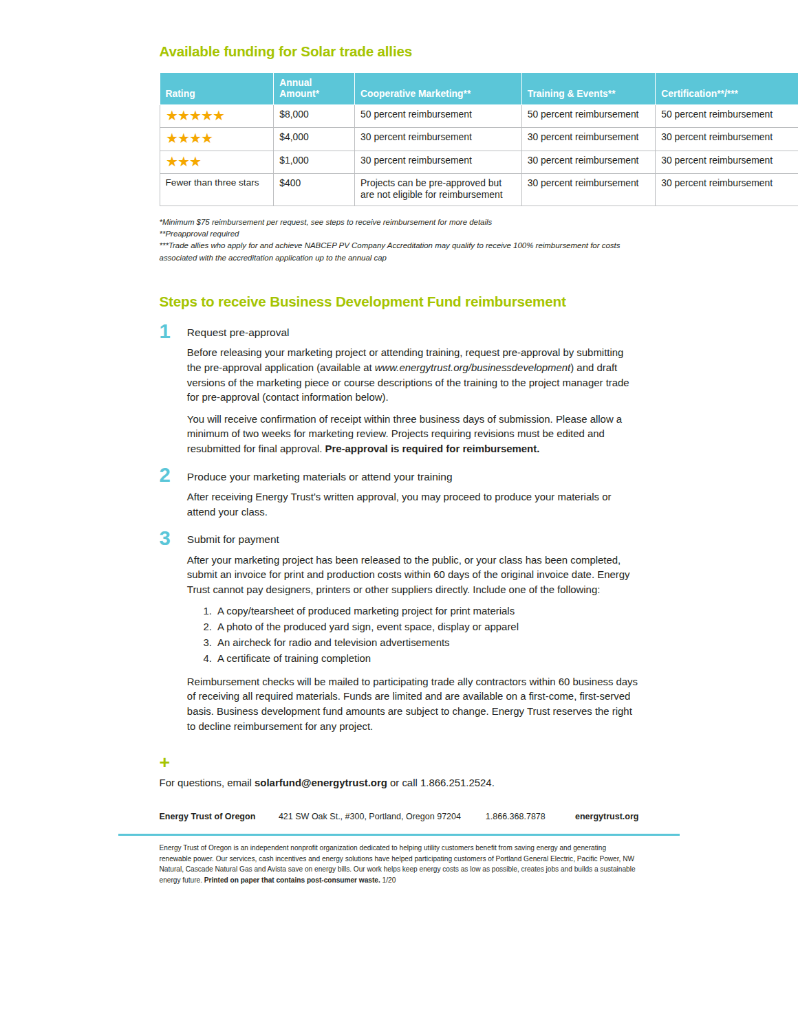Available funding for Solar trade allies
| Rating | Annual Amount* | Cooperative Marketing** | Training & Events** | Certification**/*** |
| --- | --- | --- | --- | --- |
| ★★★★★ | $8,000 | 50 percent reimbursement | 50 percent reimbursement | 50 percent reimbursement |
| ★★★★ | $4,000 | 30 percent reimbursement | 30 percent reimbursement | 30 percent reimbursement |
| ★★★ | $1,000 | 30 percent reimbursement | 30 percent reimbursement | 30 percent reimbursement |
| Fewer than three stars | $400 | Projects can be pre-approved but are not eligible for reimbursement | 30 percent reimbursement | 30 percent reimbursement |
*Minimum $75 reimbursement per request, see steps to receive reimbursement for more details
**Preapproval required
***Trade allies who apply for and achieve NABCEP PV Company Accreditation may qualify to receive 100% reimbursement for costs associated with the accreditation application up to the annual cap
Steps to receive Business Development Fund reimbursement
1
Request pre-approval
Before releasing your marketing project or attending training, request pre-approval by submitting the pre-approval application (available at www.energytrust.org/businessdevelopment) and draft versions of the marketing piece or course descriptions of the training to the project manager trade for pre-approval (contact information below).
You will receive confirmation of receipt within three business days of submission. Please allow a minimum of two weeks for marketing review. Projects requiring revisions must be edited and resubmitted for final approval. Pre-approval is required for reimbursement.
2
Produce your marketing materials or attend your training
After receiving Energy Trust's written approval, you may proceed to produce your materials or attend your class.
3
Submit for payment
After your marketing project has been released to the public, or your class has been completed, submit an invoice for print and production costs within 60 days of the original invoice date. Energy Trust cannot pay designers, printers or other suppliers directly. Include one of the following:
A copy/tearsheet of produced marketing project for print materials
A photo of the produced yard sign, event space, display or apparel
An aircheck for radio and television advertisements
A certificate of training completion
Reimbursement checks will be mailed to participating trade ally contractors within 60 business days of receiving all required materials. Funds are limited and are available on a first-come, first-served basis. Business development fund amounts are subject to change. Energy Trust reserves the right to decline reimbursement for any project.
+
For questions, email solarfund@energytrust.org or call 1.866.251.2524.
Energy Trust of Oregon 421 SW Oak St., #300, Portland, Oregon 97204 1.866.368.7878 energytrust.org
Energy Trust of Oregon is an independent nonprofit organization dedicated to helping utility customers benefit from saving energy and generating renewable power. Our services, cash incentives and energy solutions have helped participating customers of Portland General Electric, Pacific Power, NW Natural, Cascade Natural Gas and Avista save on energy bills. Our work helps keep energy costs as low as possible, creates jobs and builds a sustainable energy future. Printed on paper that contains post-consumer waste. 1/20